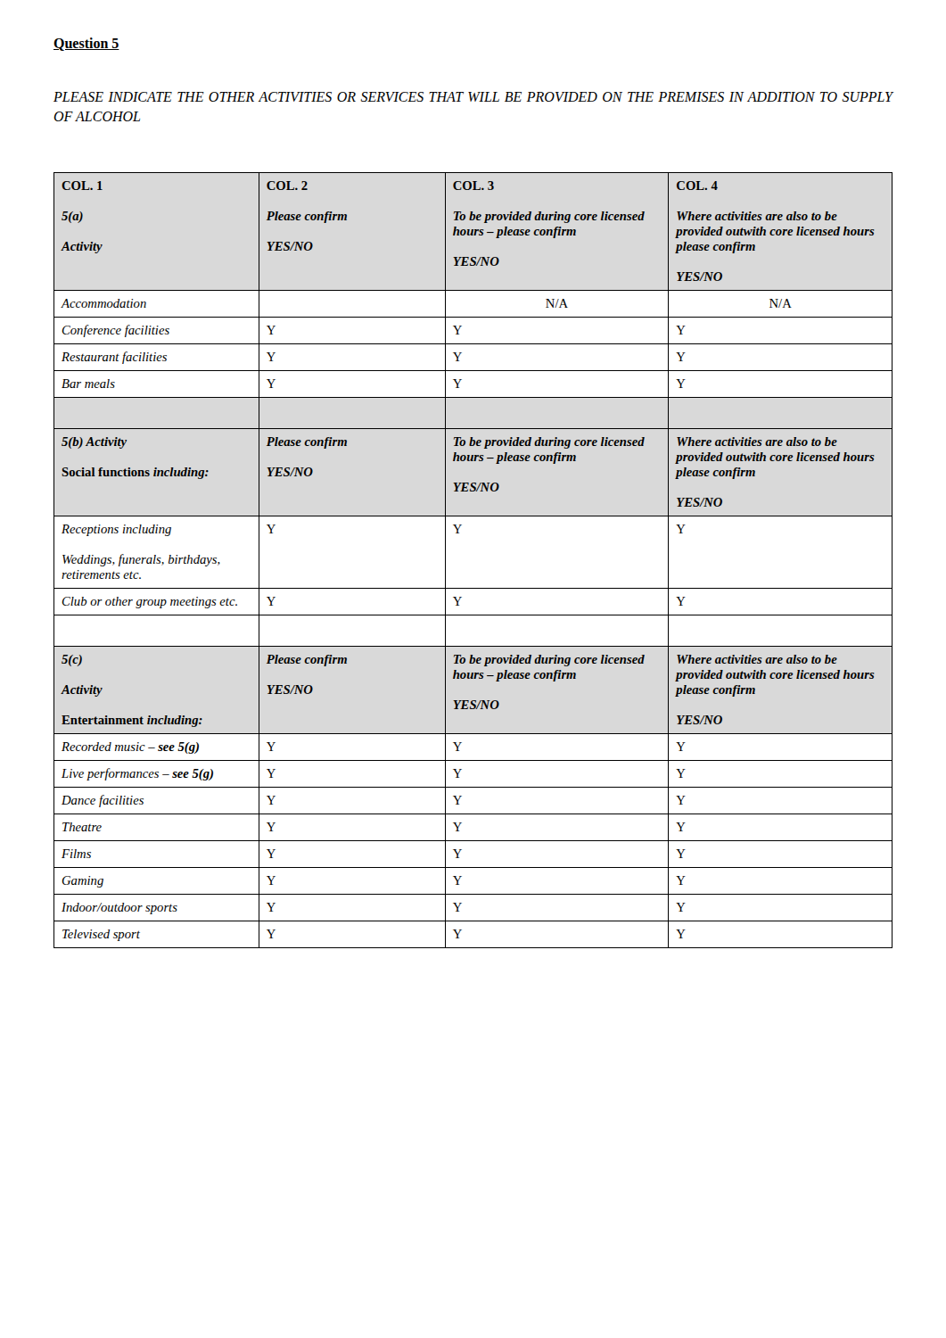Question 5
PLEASE INDICATE THE OTHER ACTIVITIES OR SERVICES THAT WILL BE PROVIDED ON THE PREMISES IN ADDITION TO SUPPLY OF ALCOHOL
| COL. 1 5(a) Activity | COL. 2 Please confirm YES/NO | COL. 3 To be provided during core licensed hours – please confirm YES/NO | COL. 4 Where activities are also to be provided outwith core licensed hours please confirm YES/NO |
| Accommodation | | N/A | N/A |
| Conference facilities | Y | Y | Y |
| Restaurant facilities | Y | Y | Y |
| Bar meals | Y | Y | Y |
| 5(b) Activity Social functions including: | Please confirm YES/NO | To be provided during core licensed hours – please confirm YES/NO | Where activities are also to be provided outwith core licensed hours please confirm YES/NO |
| Receptions including Weddings, funerals, birthdays, retirements etc. | Y | Y | Y |
| Club or other group meetings etc. | Y | Y | Y |
| 5(c) Activity Entertainment including: | Please confirm YES/NO | To be provided during core licensed hours – please confirm YES/NO | Where activities are also to be provided outwith core licensed hours please confirm YES/NO |
| Recorded music – see 5(g) | Y | Y | Y |
| Live performances – see 5(g) | Y | Y | Y |
| Dance facilities | Y | Y | Y |
| Theatre | Y | Y | Y |
| Films | Y | Y | Y |
| Gaming | Y | Y | Y |
| Indoor/outdoor sports | Y | Y | Y |
| Televised sport | Y | Y | Y |